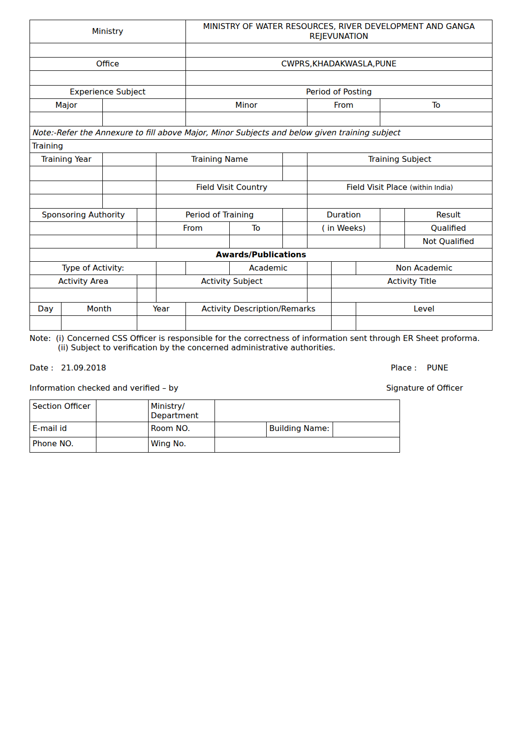| Ministry | MINISTRY OF WATER RESOURCES, RIVER DEVELOPMENT AND GANGA REJEVUNATION |
| Office | CWPRS,KHADAKWASLA,PUNE |
| Experience Subject | Period of Posting |
| Major | | Minor | From | To |
| Note:-Refer the Annexure to fill above Major, Minor Subjects and below given training subject |
| Training |
| Training Year | | Training Name | | Training Subject |
| | | Field Visit Country | Field Visit Place (within India) |
| Sponsoring Authority | | Period of Training | | Duration | | Result |
| | | From | To | | ( in Weeks) | | Qualified |
| | | | | | | | Not Qualified |
| Awards/Publications |
| Type of Activity: | | | Academic | | | Non Academic |
| Activity Area | | Activity Subject | | Activity Title |
| Day | Month | Year | Activity Description/Remarks | | Level |
Note: (i)
Concerned CSS Officer is responsible for the correctness of information sent through ER Sheet proforma.
(ii) Subject to verification by the concerned administrative authorities.
Date : 21.09.2018
Place : PUNE
Information checked and verified – by
Signature of Officer
| Section Officer | | Ministry/ Department | |
| E-mail id | | Room NO. | | Building Name: | |
| Phone NO. | | Wing No. | |